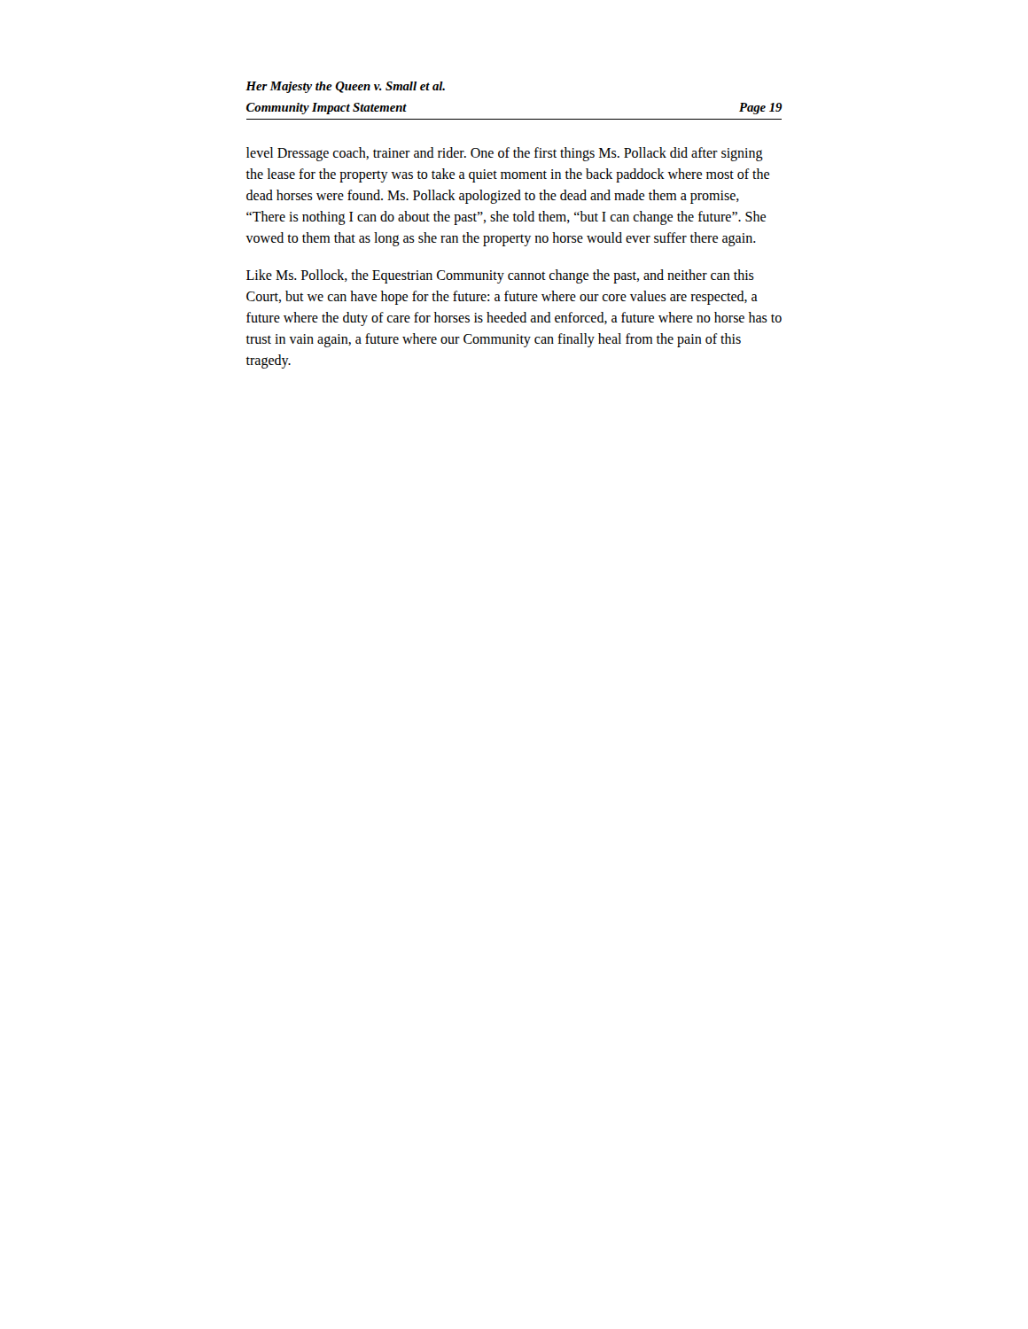Her Majesty the Queen v. Small et al.
Community Impact Statement Page 19
level Dressage coach, trainer and rider. One of the first things Ms. Pollack did after signing the lease for the property was to take a quiet moment in the back paddock where most of the dead horses were found. Ms. Pollack apologized to the dead and made them a promise, “There is nothing I can do about the past”, she told them, “but I can change the future”. She vowed to them that as long as she ran the property no horse would ever suffer there again.
Like Ms. Pollock, the Equestrian Community cannot change the past, and neither can this Court, but we can have hope for the future: a future where our core values are respected, a future where the duty of care for horses is heeded and enforced, a future where no horse has to trust in vain again, a future where our Community can finally heal from the pain of this tragedy.